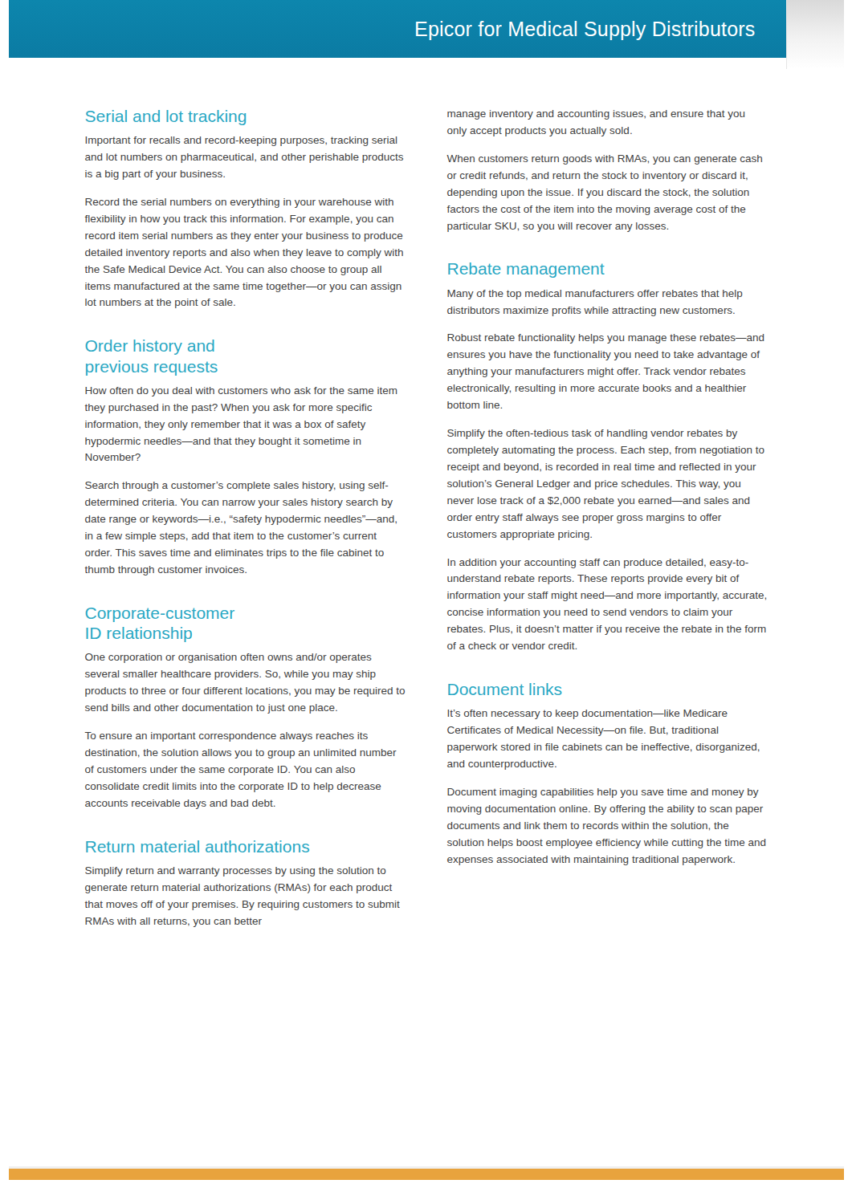Epicor for Medical Supply Distributors
Serial and lot tracking
Important for recalls and record-keeping purposes, tracking serial and lot numbers on pharmaceutical, and other perishable products is a big part of your business.
Record the serial numbers on everything in your warehouse with flexibility in how you track this information. For example, you can record item serial numbers as they enter your business to produce detailed inventory reports and also when they leave to comply with the Safe Medical Device Act. You can also choose to group all items manufactured at the same time together—or you can assign lot numbers at the point of sale.
Order history and
previous requests
How often do you deal with customers who ask for the same item they purchased in the past? When you ask for more specific information, they only remember that it was a box of safety hypodermic needles—and that they bought it sometime in November?
Search through a customer’s complete sales history, using self-determined criteria. You can narrow your sales history search by date range or keywords—i.e., “safety hypodermic needles”—and, in a few simple steps, add that item to the customer’s current order. This saves time and eliminates trips to the file cabinet to thumb through customer invoices.
Corporate-customer
ID relationship
One corporation or organisation often owns and/or operates several smaller healthcare providers. So, while you may ship products to three or four different locations, you may be required to send bills and other documentation to just one place.
To ensure an important correspondence always reaches its destination, the solution allows you to group an unlimited number of customers under the same corporate ID. You can also consolidate credit limits into the corporate ID to help decrease accounts receivable days and bad debt.
Return material authorizations
Simplify return and warranty processes by using the solution to generate return material authorizations (RMAs) for each product that moves off of your premises. By requiring customers to submit RMAs with all returns, you can better
manage inventory and accounting issues, and ensure that you only accept products you actually sold.
When customers return goods with RMAs, you can generate cash or credit refunds, and return the stock to inventory or discard it, depending upon the issue. If you discard the stock, the solution factors the cost of the item into the moving average cost of the particular SKU, so you will recover any losses.
Rebate management
Many of the top medical manufacturers offer rebates that help distributors maximize profits while attracting new customers.
Robust rebate functionality helps you manage these rebates—and ensures you have the functionality you need to take advantage of anything your manufacturers might offer. Track vendor rebates electronically, resulting in more accurate books and a healthier bottom line.
Simplify the often-tedious task of handling vendor rebates by completely automating the process. Each step, from negotiation to receipt and beyond, is recorded in real time and reflected in your solution’s General Ledger and price schedules. This way, you never lose track of a $2,000 rebate you earned—and sales and order entry staff always see proper gross margins to offer customers appropriate pricing.
In addition your accounting staff can produce detailed, easy-to-understand rebate reports. These reports provide every bit of information your staff might need—and more importantly, accurate, concise information you need to send vendors to claim your rebates. Plus, it doesn’t matter if you receive the rebate in the form of a check or vendor credit.
Document links
It’s often necessary to keep documentation—like Medicare Certificates of Medical Necessity—on file. But, traditional paperwork stored in file cabinets can be ineffective, disorganized, and counterproductive.
Document imaging capabilities help you save time and money by moving documentation online. By offering the ability to scan paper documents and link them to records within the solution, the solution helps boost employee efficiency while cutting the time and expenses associated with maintaining traditional paperwork.